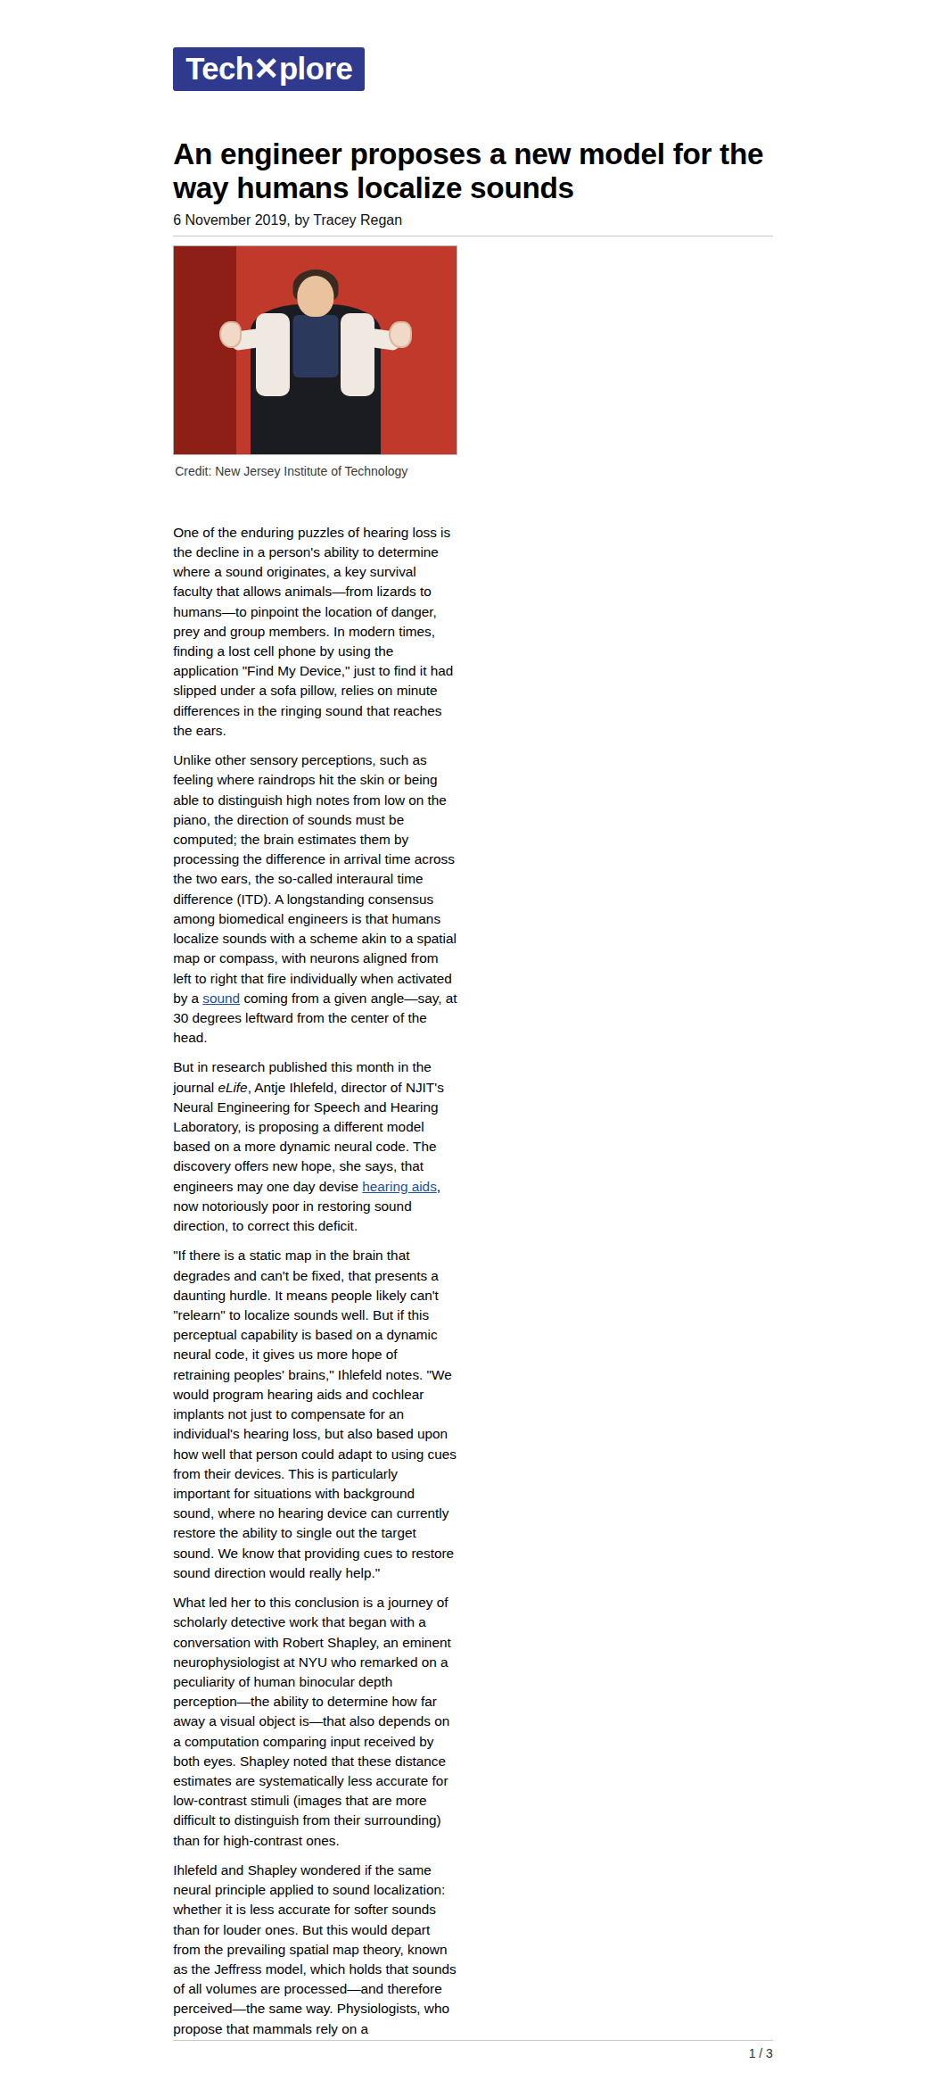Tech✕plore
An engineer proposes a new model for the way humans localize sounds
6 November 2019, by Tracey Regan
Credit: New Jersey Institute of Technology
One of the enduring puzzles of hearing loss is the decline in a person's ability to determine where a sound originates, a key survival faculty that allows animals—from lizards to humans—to pinpoint the location of danger, prey and group members. In modern times, finding a lost cell phone by using the application "Find My Device," just to find it had slipped under a sofa pillow, relies on minute differences in the ringing sound that reaches the ears.
Unlike other sensory perceptions, such as feeling where raindrops hit the skin or being able to distinguish high notes from low on the piano, the direction of sounds must be computed; the brain estimates them by processing the difference in arrival time across the two ears, the so-called interaural time difference (ITD). A longstanding consensus among biomedical engineers is that humans localize sounds with a scheme akin to a spatial map or compass, with neurons aligned from left to right that fire individually when activated by a sound coming from a given angle—say, at 30 degrees leftward from the center of the head.
But in research published this month in the journal eLife, Antje Ihlefeld, director of NJIT's Neural Engineering for Speech and Hearing Laboratory, is proposing a different model based on a more dynamic neural code. The discovery offers new hope, she says, that engineers may one day devise hearing aids, now notoriously poor in restoring sound direction, to correct this deficit.
"If there is a static map in the brain that degrades and can't be fixed, that presents a daunting hurdle. It means people likely can't "relearn" to localize sounds well. But if this perceptual capability is based on a dynamic neural code, it gives us more hope of retraining peoples' brains," Ihlefeld notes. "We would program hearing aids and cochlear implants not just to compensate for an individual's hearing loss, but also based upon how well that person could adapt to using cues from their devices. This is particularly important for situations with background sound, where no hearing device can currently restore the ability to single out the target sound. We know that providing cues to restore sound direction would really help."
What led her to this conclusion is a journey of scholarly detective work that began with a conversation with Robert Shapley, an eminent neurophysiologist at NYU who remarked on a peculiarity of human binocular depth perception—the ability to determine how far away a visual object is—that also depends on a computation comparing input received by both eyes. Shapley noted that these distance estimates are systematically less accurate for low-contrast stimuli (images that are more difficult to distinguish from their surrounding) than for high-contrast ones.
Ihlefeld and Shapley wondered if the same neural principle applied to sound localization: whether it is less accurate for softer sounds than for louder ones. But this would depart from the prevailing spatial map theory, known as the Jeffress model, which holds that sounds of all volumes are processed—and therefore perceived—the same way. Physiologists, who propose that mammals rely on a
1 / 3